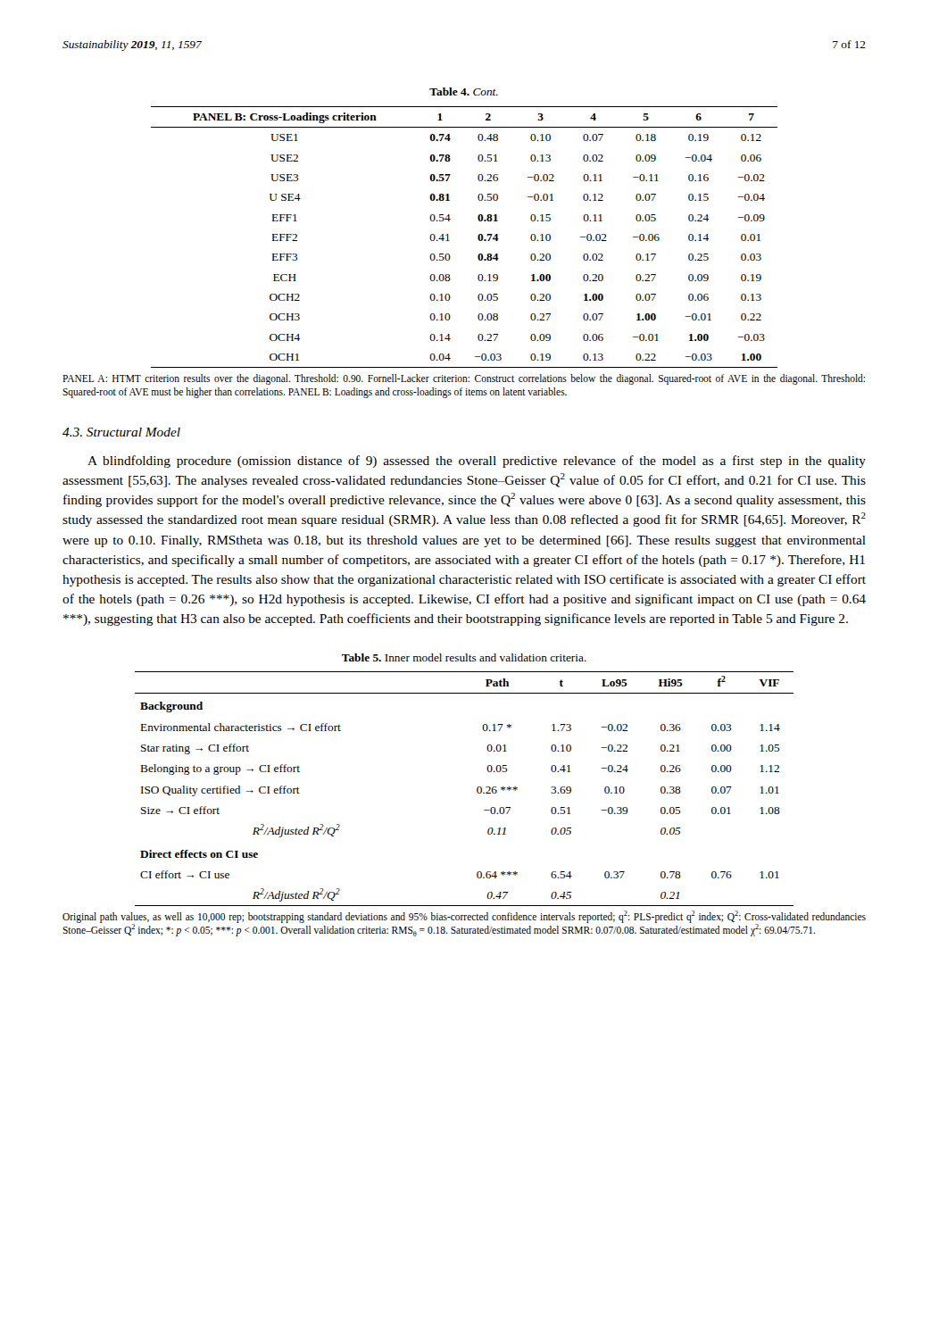Sustainability 2019, 11, 1597
7 of 12
Table 4. Cont.
| PANEL B: Cross-Loadings criterion | 1 | 2 | 3 | 4 | 5 | 6 | 7 |
| --- | --- | --- | --- | --- | --- | --- | --- |
| USE1 | 0.74 | 0.48 | 0.10 | 0.07 | 0.18 | 0.19 | 0.12 |
| USE2 | 0.78 | 0.51 | 0.13 | 0.02 | 0.09 | −0.04 | 0.06 |
| USE3 | 0.57 | 0.26 | −0.02 | 0.11 | −0.11 | 0.16 | −0.02 |
| U SE4 | 0.81 | 0.50 | −0.01 | 0.12 | 0.07 | 0.15 | −0.04 |
| EFF1 | 0.54 | 0.81 | 0.15 | 0.11 | 0.05 | 0.24 | −0.09 |
| EFF2 | 0.41 | 0.74 | 0.10 | −0.02 | −0.06 | 0.14 | 0.01 |
| EFF3 | 0.50 | 0.84 | 0.20 | 0.02 | 0.17 | 0.25 | 0.03 |
| ECH | 0.08 | 0.19 | 1.00 | 0.20 | 0.27 | 0.09 | 0.19 |
| OCH2 | 0.10 | 0.05 | 0.20 | 1.00 | 0.07 | 0.06 | 0.13 |
| OCH3 | 0.10 | 0.08 | 0.27 | 0.07 | 1.00 | −0.01 | 0.22 |
| OCH4 | 0.14 | 0.27 | 0.09 | 0.06 | −0.01 | 1.00 | −0.03 |
| OCH1 | 0.04 | −0.03 | 0.19 | 0.13 | 0.22 | −0.03 | 1.00 |
PANEL A: HTMT criterion results over the diagonal. Threshold: 0.90. Fornell-Lacker criterion: Construct correlations below the diagonal. Squared-root of AVE in the diagonal. Threshold: Squared-root of AVE must be higher than correlations. PANEL B: Loadings and cross-loadings of items on latent variables.
4.3. Structural Model
A blindfolding procedure (omission distance of 9) assessed the overall predictive relevance of the model as a first step in the quality assessment [55,63]. The analyses revealed cross-validated redundancies Stone–Geisser Q2 value of 0.05 for CI effort, and 0.21 for CI use. This finding provides support for the model's overall predictive relevance, since the Q2 values were above 0 [63]. As a second quality assessment, this study assessed the standardized root mean square residual (SRMR). A value less than 0.08 reflected a good fit for SRMR [64,65]. Moreover, R2 were up to 0.10. Finally, RMStheta was 0.18, but its threshold values are yet to be determined [66]. These results suggest that environmental characteristics, and specifically a small number of competitors, are associated with a greater CI effort of the hotels (path = 0.17 *). Therefore, H1 hypothesis is accepted. The results also show that the organizational characteristic related with ISO certificate is associated with a greater CI effort of the hotels (path = 0.26 ***), so H2d hypothesis is accepted. Likewise, CI effort had a positive and significant impact on CI use (path = 0.64 ***), suggesting that H3 can also be accepted. Path coefficients and their bootstrapping significance levels are reported in Table 5 and Figure 2.
Table 5. Inner model results and validation criteria.
| | Path | t | Lo95 | Hi95 | f 2 | VIF |
| --- | --- | --- | --- | --- | --- | --- |
| Background |
| Environmental characteristics → CI effort | 0.17 * | 1.73 | −0.02 | 0.36 | 0.03 | 1.14 |
| Star rating → CI effort | 0.01 | 0.10 | −0.22 | 0.21 | 0.00 | 1.05 |
| Belonging to a group → CI effort | 0.05 | 0.41 | −0.24 | 0.26 | 0.00 | 1.12 |
| ISO Quality certified → CI effort | 0.26 *** | 3.69 | 0.10 | 0.38 | 0.07 | 1.01 |
| Size → CI effort | −0.07 | 0.51 | −0.39 | 0.05 | 0.01 | 1.08 |
| R 2 /Adjusted R 2 /Q 2 | 0.11 | 0.05 | | 0.05 | | |
| Direct effects on CI use |
| CI effort → CI use | 0.64 *** | 6.54 | 0.37 | 0.78 | 0.76 | 1.01 |
| R 2 /Adjusted R 2 /Q 2 | 0.47 | 0.45 | | 0.21 | | |
Original path values, as well as 10,000 rep; bootstrapping standard deviations and 95% bias-corrected confidence intervals reported; q2: PLS-predict q2 index; Q2: Cross-validated redundancies Stone–Geisser Q2 index; *: p < 0.05; ***: p < 0.001. Overall validation criteria: RMSθ = 0.18. Saturated/estimated model SRMR: 0.07/0.08. Saturated/estimated model χ2: 69.04/75.71.